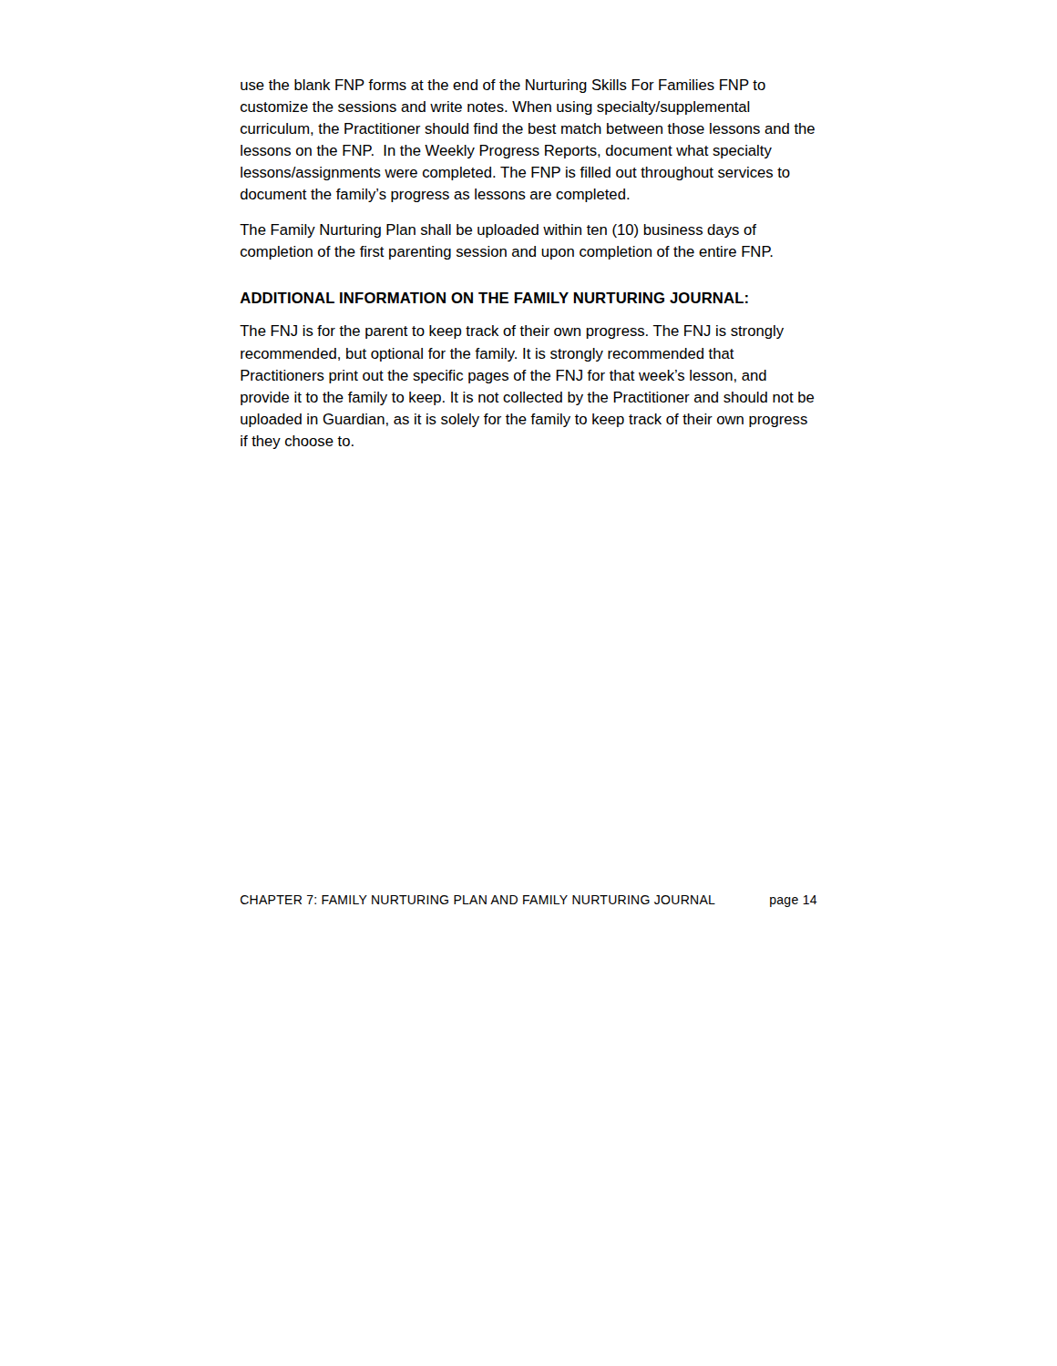use the blank FNP forms at the end of the Nurturing Skills For Families FNP to customize the sessions and write notes. When using specialty/supplemental curriculum, the Practitioner should find the best match between those lessons and the lessons on the FNP. In the Weekly Progress Reports, document what specialty lessons/assignments were completed. The FNP is filled out throughout services to document the family’s progress as lessons are completed.
The Family Nurturing Plan shall be uploaded within ten (10) business days of completion of the first parenting session and upon completion of the entire FNP.
Additional Information on the Family Nurturing Journal:
The FNJ is for the parent to keep track of their own progress. The FNJ is strongly recommended, but optional for the family. It is strongly recommended that Practitioners print out the specific pages of the FNJ for that week’s lesson, and provide it to the family to keep. It is not collected by the Practitioner and should not be uploaded in Guardian, as it is solely for the family to keep track of their own progress if they choose to.
Chapter 7: Family Nurturing Plan and Family Nurturing Journal page 14